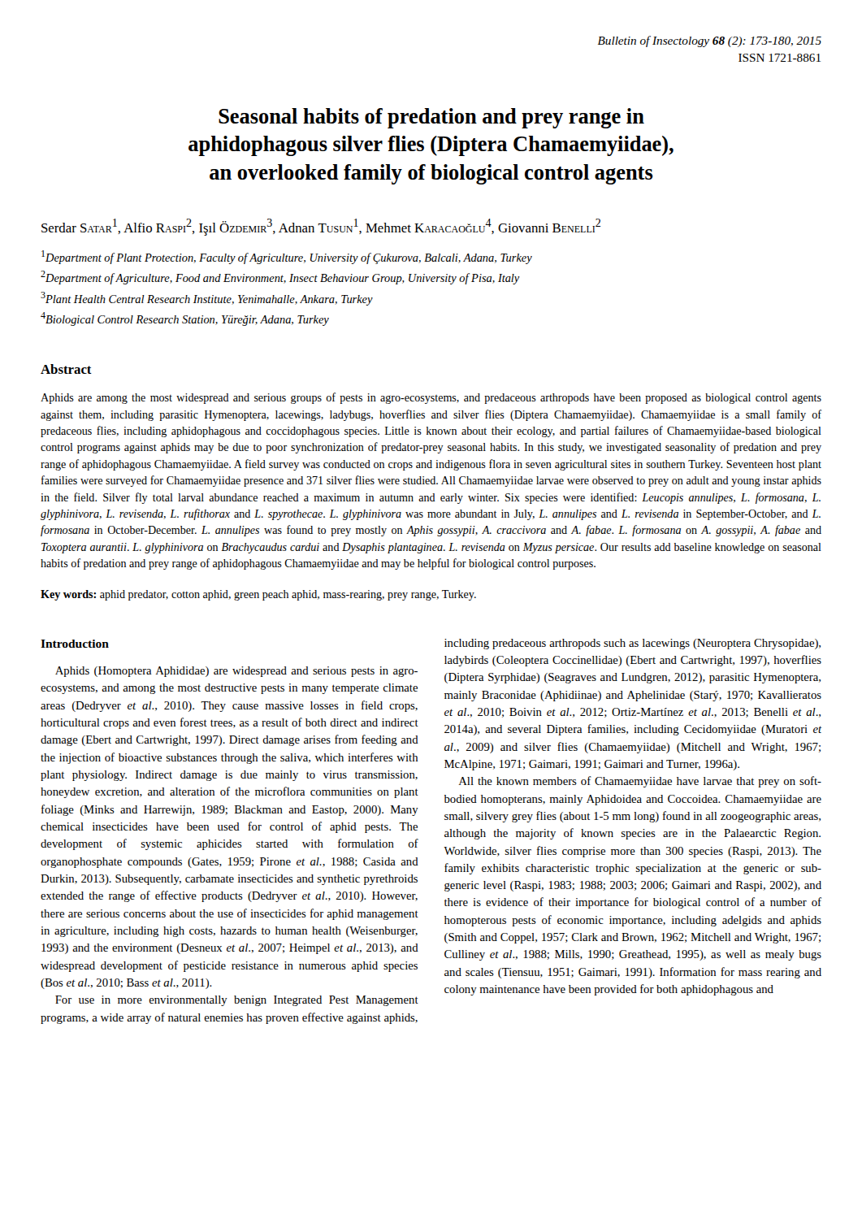Bulletin of Insectology 68 (2): 173-180, 2015
ISSN 1721-8861
Seasonal habits of predation and prey range in
aphidophagous silver flies (Diptera Chamaemyiidae),
an overlooked family of biological control agents
Serdar Satar1, Alfio Raspi2, Işıl Özdemir3, Adnan Tusun1, Mehmet Karacaoğlu4, Giovanni Benelli2
1Department of Plant Protection, Faculty of Agriculture, University of Çukurova, Balcali, Adana, Turkey
2Department of Agriculture, Food and Environment, Insect Behaviour Group, University of Pisa, Italy
3Plant Health Central Research Institute, Yenimahalle, Ankara, Turkey
4Biological Control Research Station, Yüreğir, Adana, Turkey
Abstract
Aphids are among the most widespread and serious groups of pests in agro-ecosystems, and predaceous arthropods have been proposed as biological control agents against them, including parasitic Hymenoptera, lacewings, ladybugs, hoverflies and silver flies (Diptera Chamaemyiidae). Chamaemyiidae is a small family of predaceous flies, including aphidophagous and coccidophagous species. Little is known about their ecology, and partial failures of Chamaemyiidae-based biological control programs against aphids may be due to poor synchronization of predator-prey seasonal habits. In this study, we investigated seasonality of predation and prey range of aphidophagous Chamaemyiidae. A field survey was conducted on crops and indigenous flora in seven agricultural sites in southern Turkey. Seventeen host plant families were surveyed for Chamaemyiidae presence and 371 silver flies were studied. All Chamaemyiidae larvae were observed to prey on adult and young instar aphids in the field. Silver fly total larval abundance reached a maximum in autumn and early winter. Six species were identified: Leucopis annulipes, L. formosana, L. glyphinivora, L. revisenda, L. rufithorax and L. spyrothecae. L. glyphinivora was more abundant in July, L. annulipes and L. revisenda in September-October, and L. formosana in October-December. L. annulipes was found to prey mostly on Aphis gossypii, A. craccivora and A. fabae. L. formosana on A. gossypii, A. fabae and Toxoptera aurantii. L. glyphinivora on Brachycaudus cardui and Dysaphis plantaginea. L. revisenda on Myzus persicae. Our results add baseline knowledge on seasonal habits of predation and prey range of aphidophagous Chamaemyiidae and may be helpful for biological control purposes.
Key words: aphid predator, cotton aphid, green peach aphid, mass-rearing, prey range, Turkey.
Introduction
Aphids (Homoptera Aphididae) are widespread and serious pests in agro-ecosystems, and among the most destructive pests in many temperate climate areas (Dedryver et al., 2010). They cause massive losses in field crops, horticultural crops and even forest trees, as a result of both direct and indirect damage (Ebert and Cartwright, 1997). Direct damage arises from feeding and the injection of bioactive substances through the saliva, which interferes with plant physiology. Indirect damage is due mainly to virus transmission, honeydew excretion, and alteration of the microflora communities on plant foliage (Minks and Harrewijn, 1989; Blackman and Eastop, 2000). Many chemical insecticides have been used for control of aphid pests. The development of systemic aphicides started with formulation of organophosphate compounds (Gates, 1959; Pirone et al., 1988; Casida and Durkin, 2013). Subsequently, carbamate insecticides and synthetic pyrethroids extended the range of effective products (Dedryver et al., 2010). However, there are serious concerns about the use of insecticides for aphid management in agriculture, including high costs, hazards to human health (Weisenburger, 1993) and the environment (Desneux et al., 2007; Heimpel et al., 2013), and widespread development of pesticide resistance in numerous aphid species (Bos et al., 2010; Bass et al., 2011).
For use in more environmentally benign Integrated Pest Management programs, a wide array of natural enemies has proven effective against aphids, including predaceous arthropods such as lacewings (Neuroptera Chrysopidae), ladybirds (Coleoptera Coccinellidae) (Ebert and Cartwright, 1997), hoverflies (Diptera Syrphidae) (Seagraves and Lundgren, 2012), parasitic Hymenoptera, mainly Braconidae (Aphidiinae) and Aphelinidae (Starý, 1970; Kavallieratos et al., 2010; Boivin et al., 2012; Ortiz-Martínez et al., 2013; Benelli et al., 2014a), and several Diptera families, including Cecidomyiidae (Muratori et al., 2009) and silver flies (Chamaemyiidae) (Mitchell and Wright, 1967; McAlpine, 1971; Gaimari, 1991; Gaimari and Turner, 1996a).
All the known members of Chamaemyiidae have larvae that prey on soft-bodied homopterans, mainly Aphidoidea and Coccoidea. Chamaemyiidae are small, silvery grey flies (about 1-5 mm long) found in all zoogeographic areas, although the majority of known species are in the Palaearctic Region. Worldwide, silver flies comprise more than 300 species (Raspi, 2013). The family exhibits characteristic trophic specialization at the generic or sub-generic level (Raspi, 1983; 1988; 2003; 2006; Gaimari and Raspi, 2002), and there is evidence of their importance for biological control of a number of homopterous pests of economic importance, including adelgids and aphids (Smith and Coppel, 1957; Clark and Brown, 1962; Mitchell and Wright, 1967; Culliney et al., 1988; Mills, 1990; Greathead, 1995), as well as mealy bugs and scales (Tiensuu, 1951; Gaimari, 1991). Information for mass rearing and colony maintenance have been provided for both aphidophagous and